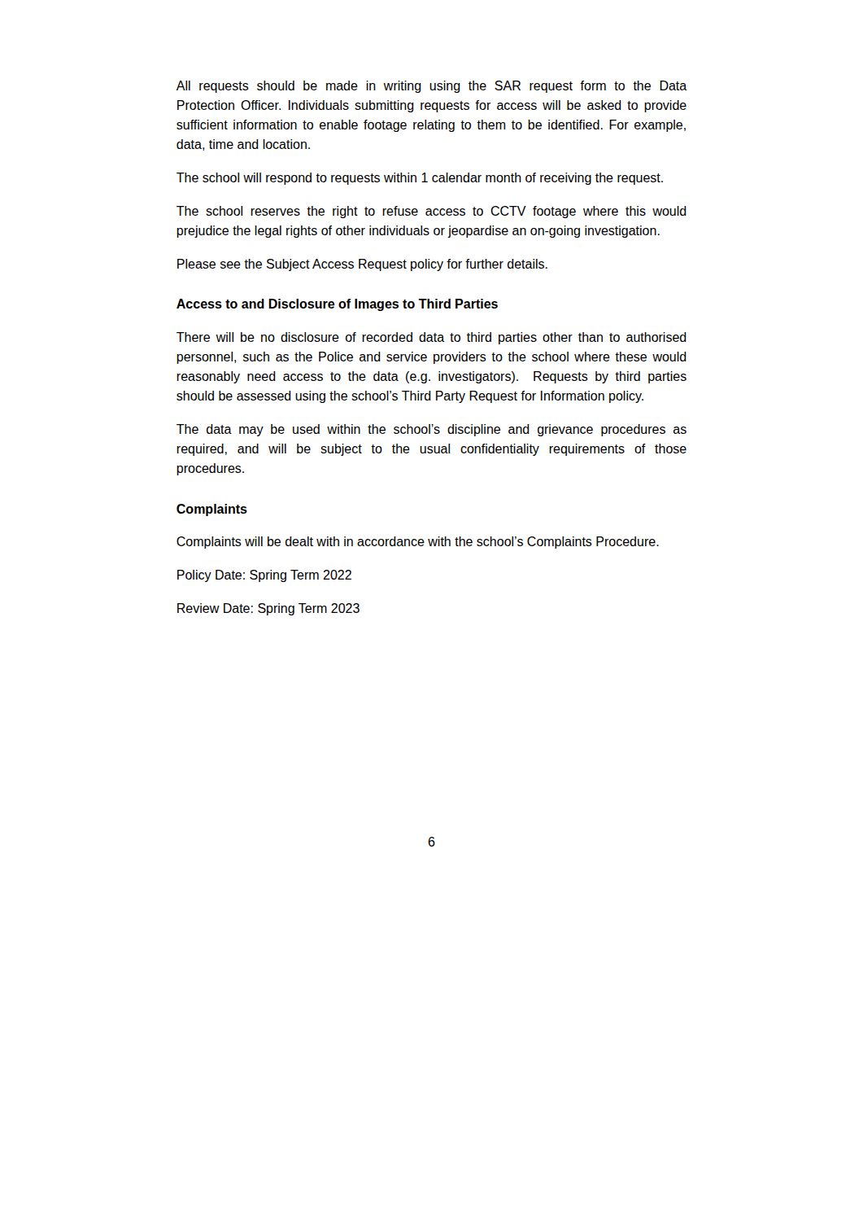All requests should be made in writing using the SAR request form to the Data Protection Officer. Individuals submitting requests for access will be asked to provide sufficient information to enable footage relating to them to be identified. For example, data, time and location.
The school will respond to requests within 1 calendar month of receiving the request.
The school reserves the right to refuse access to CCTV footage where this would prejudice the legal rights of other individuals or jeopardise an on-going investigation.
Please see the Subject Access Request policy for further details.
Access to and Disclosure of Images to Third Parties
There will be no disclosure of recorded data to third parties other than to authorised personnel, such as the Police and service providers to the school where these would reasonably need access to the data (e.g. investigators). Requests by third parties should be assessed using the school’s Third Party Request for Information policy.
The data may be used within the school’s discipline and grievance procedures as required, and will be subject to the usual confidentiality requirements of those procedures.
Complaints
Complaints will be dealt with in accordance with the school’s Complaints Procedure.
Policy Date: Spring Term 2022
Review Date: Spring Term 2023
6